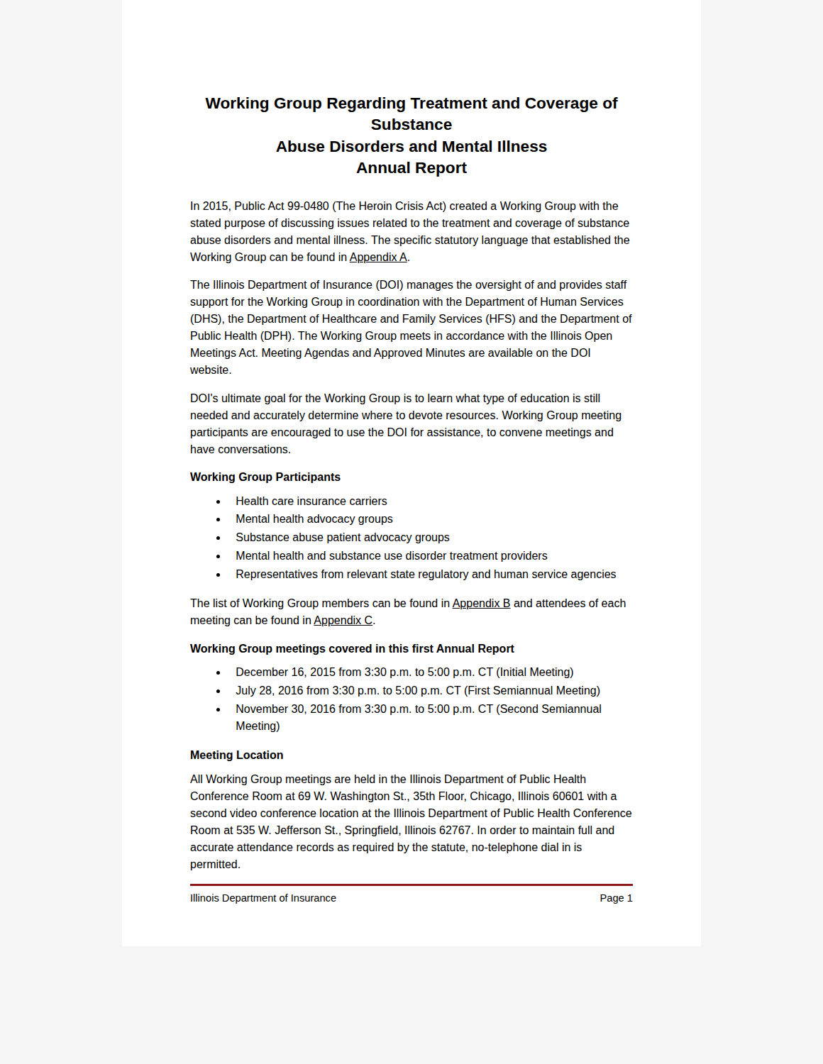Working Group Regarding Treatment and Coverage of Substance
Abuse Disorders and Mental Illness
Annual Report
In 2015, Public Act 99-0480 (The Heroin Crisis Act) created a Working Group with the stated purpose of discussing issues related to the treatment and coverage of substance abuse disorders and mental illness. The specific statutory language that established the Working Group can be found in Appendix A.
The Illinois Department of Insurance (DOI) manages the oversight of and provides staff support for the Working Group in coordination with the Department of Human Services (DHS), the Department of Healthcare and Family Services (HFS) and the Department of Public Health (DPH). The Working Group meets in accordance with the Illinois Open Meetings Act. Meeting Agendas and Approved Minutes are available on the DOI website.
DOI's ultimate goal for the Working Group is to learn what type of education is still needed and accurately determine where to devote resources. Working Group meeting participants are encouraged to use the DOI for assistance, to convene meetings and have conversations.
Working Group Participants
Health care insurance carriers
Mental health advocacy groups
Substance abuse patient advocacy groups
Mental health and substance use disorder treatment providers
Representatives from relevant state regulatory and human service agencies
The list of Working Group members can be found in Appendix B and attendees of each meeting can be found in Appendix C.
Working Group meetings covered in this first Annual Report
December 16, 2015 from 3:30 p.m. to 5:00 p.m. CT (Initial Meeting)
July 28, 2016 from 3:30 p.m. to 5:00 p.m. CT (First Semiannual Meeting)
November 30, 2016 from 3:30 p.m. to 5:00 p.m. CT (Second Semiannual Meeting)
Meeting Location
All Working Group meetings are held in the Illinois Department of Public Health Conference Room at 69 W. Washington St., 35th Floor, Chicago, Illinois 60601 with a second video conference location at the Illinois Department of Public Health Conference Room at 535 W. Jefferson St., Springfield, Illinois 62767. In order to maintain full and accurate attendance records as required by the statute, no-telephone dial in is permitted.
Illinois Department of Insurance Page 1